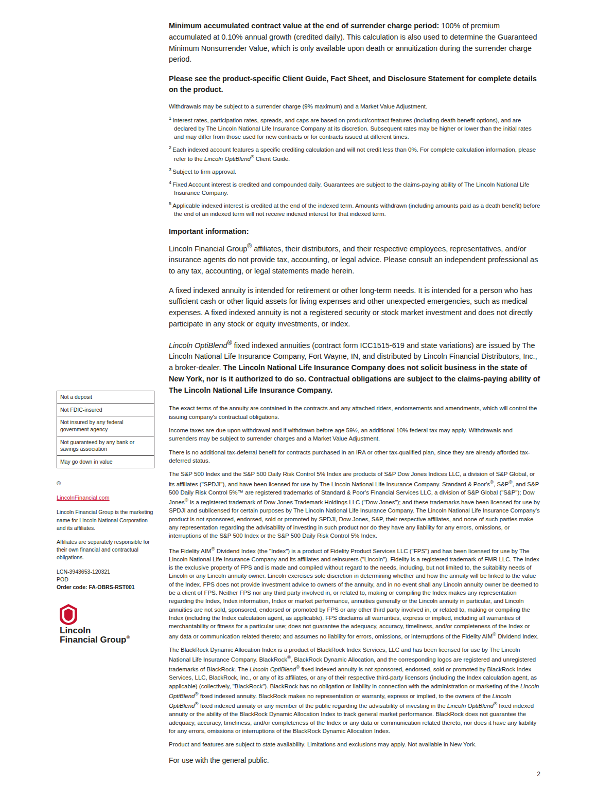Not a deposit
Not FDIC-insured
Not insured by any federal government agency
Not guaranteed by any bank or savings association
May go down in value
©
LincolnFinancial.com
Lincoln Financial Group is the marketing name for Lincoln National Corporation and its affiliates.
Affiliates are separately responsible for their own financial and contractual obligations.
LCN-3943653-120321
POD
Order code: FA-OBRS-RST001
LincolnFinancial Group®
Minimum accumulated contract value at the end of surrender charge period: 100% of premium accumulated at 0.10% annual growth (credited daily). This calculation is also used to determine the Guaranteed Minimum Nonsurrender Value, which is only available upon death or annuitization during the surrender charge period.
Please see the product-specific Client Guide, Fact Sheet, and Disclosure Statement for complete details on the product.
Withdrawals may be subject to a surrender charge (9% maximum) and a Market Value Adjustment.
1 Interest rates, participation rates, spreads, and caps are based on product/contract features (including death benefit options), and are declared by The Lincoln National Life Insurance Company at its discretion. Subsequent rates may be higher or lower than the initial rates and may differ from those used for new contracts or for contracts issued at different times.
2 Each indexed account features a specific crediting calculation and will not credit less than 0%. For complete calculation information, please refer to the Lincoln OptiBlend® Client Guide.
3 Subject to firm approval.
4 Fixed Account interest is credited and compounded daily. Guarantees are subject to the claims-paying ability of The Lincoln National Life Insurance Company.
5 Applicable indexed interest is credited at the end of the indexed term. Amounts withdrawn (including amounts paid as a death benefit) before the end of an indexed term will not receive indexed interest for that indexed term.
Important information:
Lincoln Financial Group® affiliates, their distributors, and their respective employees, representatives, and/or insurance agents do not provide tax, accounting, or legal advice. Please consult an independent professional as to any tax, accounting, or legal statements made herein.
A fixed indexed annuity is intended for retirement or other long-term needs. It is intended for a person who has sufficient cash or other liquid assets for living expenses and other unexpected emergencies, such as medical expenses. A fixed indexed annuity is not a registered security or stock market investment and does not directly participate in any stock or equity investments, or index.
Lincoln OptiBlend® fixed indexed annuities (contract form ICC1515-619 and state variations) are issued by The Lincoln National Life Insurance Company, Fort Wayne, IN, and distributed by Lincoln Financial Distributors, Inc., a broker-dealer. The Lincoln National Life Insurance Company does not solicit business in the state of New York, nor is it authorized to do so. Contractual obligations are subject to the claims-paying ability of The Lincoln National Life Insurance Company.
The exact terms of the annuity are contained in the contracts and any attached riders, endorsements and amendments, which will control the issuing company's contractual obligations.
Income taxes are due upon withdrawal and if withdrawn before age 59½, an additional 10% federal tax may apply. Withdrawals and surrenders may be subject to surrender charges and a Market Value Adjustment.
There is no additional tax-deferral benefit for contracts purchased in an IRA or other tax-qualified plan, since they are already afforded tax-deferred status.
The S&P 500 Index and the S&P 500 Daily Risk Control 5% Index are products of S&P Dow Jones Indices LLC, a division of S&P Global, or its affiliates ("SPDJI"), and have been licensed for use by The Lincoln National Life Insurance Company. Standard & Poor's®, S&P®, and S&P 500 Daily Risk Control 5%™ are registered trademarks of Standard & Poor's Financial Services LLC, a division of S&P Global ("S&P"); Dow Jones® is a registered trademark of Dow Jones Trademark Holdings LLC ("Dow Jones"); and these trademarks have been licensed for use by SPDJI and sublicensed for certain purposes by The Lincoln National Life Insurance Company. The Lincoln National Life Insurance Company's product is not sponsored, endorsed, sold or promoted by SPDJI, Dow Jones, S&P, their respective affiliates, and none of such parties make any representation regarding the advisability of investing in such product nor do they have any liability for any errors, omissions, or interruptions of the S&P 500 Index or the S&P 500 Daily Risk Control 5% Index.
The Fidelity AIM® Dividend Index (the "Index") is a product of Fidelity Product Services LLC ("FPS") and has been licensed for use by The Lincoln National Life Insurance Company and its affiliates and reinsurers ("Lincoln"). Fidelity is a registered trademark of FMR LLC. The Index is the exclusive property of FPS and is made and compiled without regard to the needs, including, but not limited to, the suitability needs of Lincoln or any Lincoln annuity owner. Lincoln exercises sole discretion in determining whether and how the annuity will be linked to the value of the Index. FPS does not provide investment advice to owners of the annuity, and in no event shall any Lincoln annuity owner be deemed to be a client of FPS. Neither FPS nor any third party involved in, or related to, making or compiling the Index makes any representation regarding the Index, Index information, Index or market performance, annuities generally or the Lincoln annuity in particular, and Lincoln annuities are not sold, sponsored, endorsed or promoted by FPS or any other third party involved in, or related to, making or compiling the Index (including the Index calculation agent, as applicable). FPS disclaims all warranties, express or implied, including all warranties of merchantability or fitness for a particular use; does not guarantee the adequacy, accuracy, timeliness, and/or completeness of the Index or any data or communication related thereto; and assumes no liability for errors, omissions, or interruptions of the Fidelity AIM® Dividend Index.
The BlackRock Dynamic Allocation Index is a product of BlackRock Index Services, LLC and has been licensed for use by The Lincoln National Life Insurance Company. BlackRock®, BlackRock Dynamic Allocation, and the corresponding logos are registered and unregistered trademarks of BlackRock. The Lincoln OptiBlend® fixed indexed annuity is not sponsored, endorsed, sold or promoted by BlackRock Index Services, LLC, BlackRock, Inc., or any of its affiliates, or any of their respective third-party licensors (including the Index calculation agent, as applicable) (collectively, "BlackRock"). BlackRock has no obligation or liability in connection with the administration or marketing of the Lincoln OptiBlend® fixed indexed annuity. BlackRock makes no representation or warranty, express or implied, to the owners of the Lincoln OptiBlend® fixed indexed annuity or any member of the public regarding the advisability of investing in the Lincoln OptiBlend® fixed indexed annuity or the ability of the BlackRock Dynamic Allocation Index to track general market performance. BlackRock does not guarantee the adequacy, accuracy, timeliness, and/or completeness of the Index or any data or communication related thereto, nor does it have any liability for any errors, omissions or interruptions of the BlackRock Dynamic Allocation Index.
Product and features are subject to state availability. Limitations and exclusions may apply. Not available in New York.
For use with the general public.
2